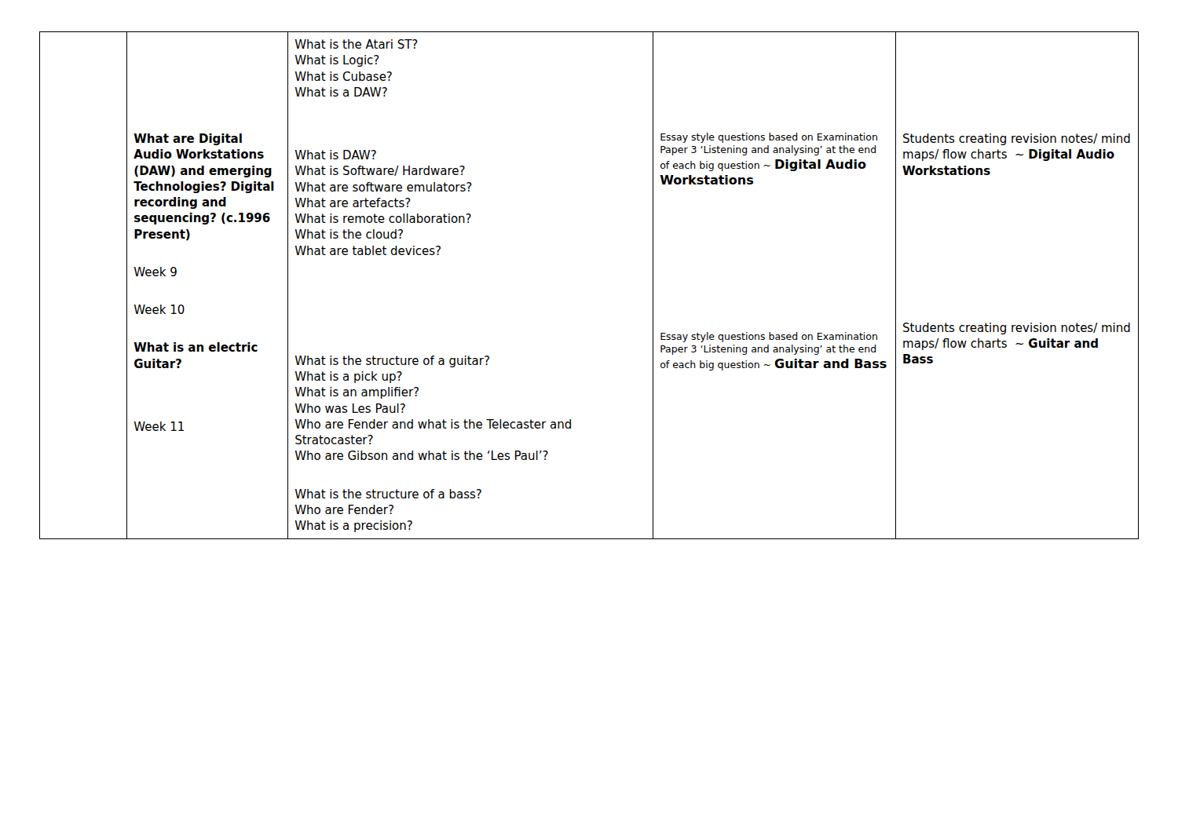| | What are Digital Audio Workstations (DAW) and emerging Technologies? Digital recording and sequencing? (c.1996 Present) Week 9 Week 10 What is an electric Guitar? Week 11 | What is the Atari ST? What is Logic? What is Cubase? What is a DAW? What is DAW? What is Software/ Hardware? What are software emulators? What are artefacts? What is remote collaboration? What is the cloud? What are tablet devices? What is the structure of a guitar? What is a pick up? What is an amplifier? Who was Les Paul? Who are Fender and what is the Telecaster and Stratocaster? Who are Gibson and what is the ‘Les Paul’? What is the structure of a bass? Who are Fender? What is a precision? | Essay style questions based on Examination Paper 3 ‘Listening and analysing’ at the end of each big question ~ Digital Audio Workstations Essay style questions based on Examination Paper 3 ‘Listening and analysing’ at the end of each big question ~ Guitar and Bass | Students creating revision notes/ mind maps/ flow charts ~ Digital Audio Workstations Students creating revision notes/ mind maps/ flow charts ~ Guitar and Bass |